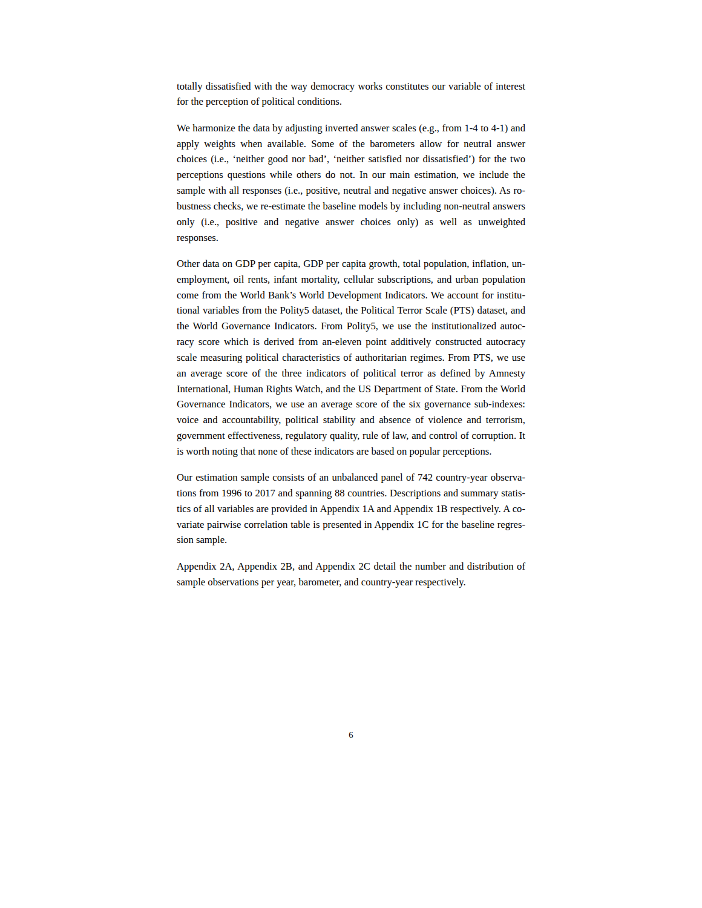totally dissatisfied with the way democracy works constitutes our variable of interest for the perception of political conditions.
We harmonize the data by adjusting inverted answer scales (e.g., from 1-4 to 4-1) and apply weights when available. Some of the barometers allow for neutral answer choices (i.e., ‘neither good nor bad’, ‘neither satisfied nor dissatisfied’) for the two perceptions questions while others do not. In our main estimation, we include the sample with all responses (i.e., positive, neutral and negative answer choices). As robustness checks, we re-estimate the baseline models by including non-neutral answers only (i.e., positive and negative answer choices only) as well as unweighted responses.
Other data on GDP per capita, GDP per capita growth, total population, inflation, unemployment, oil rents, infant mortality, cellular subscriptions, and urban population come from the World Bank’s World Development Indicators. We account for institutional variables from the Polity5 dataset, the Political Terror Scale (PTS) dataset, and the World Governance Indicators. From Polity5, we use the institutionalized autocracy score which is derived from an-eleven point additively constructed autocracy scale measuring political characteristics of authoritarian regimes. From PTS, we use an average score of the three indicators of political terror as defined by Amnesty International, Human Rights Watch, and the US Department of State. From the World Governance Indicators, we use an average score of the six governance sub-indexes: voice and accountability, political stability and absence of violence and terrorism, government effectiveness, regulatory quality, rule of law, and control of corruption. It is worth noting that none of these indicators are based on popular perceptions.
Our estimation sample consists of an unbalanced panel of 742 country-year observations from 1996 to 2017 and spanning 88 countries. Descriptions and summary statistics of all variables are provided in Appendix 1A and Appendix 1B respectively. A covariate pairwise correlation table is presented in Appendix 1C for the baseline regression sample.
Appendix 2A, Appendix 2B, and Appendix 2C detail the number and distribution of sample observations per year, barometer, and country-year respectively.
6